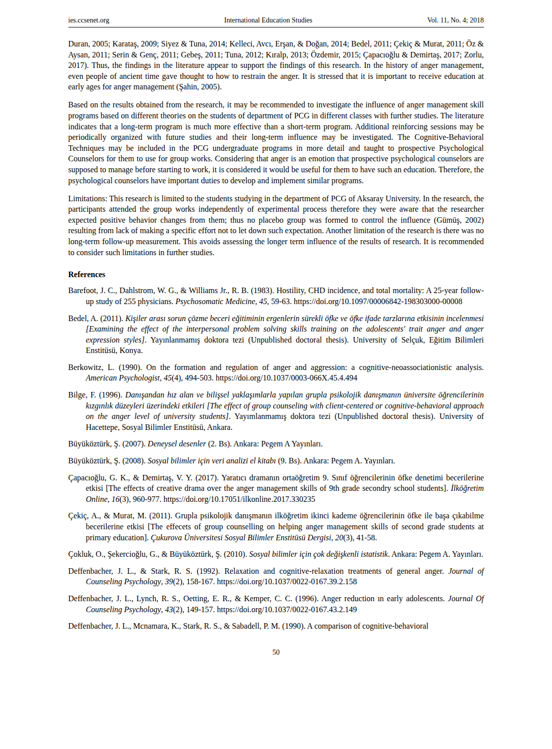ies.ccsenet.org International Education Studies Vol. 11, No. 4; 2018
Duran, 2005; Karataş, 2009; Siyez & Tuna, 2014; Kelleci, Avcı, Erşan, & Doğan, 2014; Bedel, 2011; Çekiç & Murat, 2011; Öz & Aysan, 2011; Serin & Genç, 2011; Gebeş, 2011; Tuna, 2012; Kıralp, 2013; Özdemir, 2015; Çapacıoğlu & Demirtaş, 2017; Zorlu, 2017). Thus, the findings in the literature appear to support the findings of this research. In the history of anger management, even people of ancient time gave thought to how to restrain the anger. It is stressed that it is important to receive education at early ages for anger management (Şahin, 2005).
Based on the results obtained from the research, it may be recommended to investigate the influence of anger management skill programs based on different theories on the students of department of PCG in different classes with further studies. The literature indicates that a long-term program is much more effective than a short-term program. Additional reinforcing sessions may be periodically organized with future studies and their long-term influence may be investigated. The Cognitive-Behavioral Techniques may be included in the PCG undergraduate programs in more detail and taught to prospective Psychological Counselors for them to use for group works. Considering that anger is an emotion that prospective psychological counselors are supposed to manage before starting to work, it is considered it would be useful for them to have such an education. Therefore, the psychological counselors have important duties to develop and implement similar programs.
Limitations: This research is limited to the students studying in the department of PCG of Aksaray University. In the research, the participants attended the group works independently of experimental process therefore they were aware that the researcher expected positive behavior changes from them; thus no placebo group was formed to control the influence (Gümüş, 2002) resulting from lack of making a specific effort not to let down such expectation. Another limitation of the research is there was no long-term follow-up measurement. This avoids assessing the longer term influence of the results of research. It is recommended to consider such limitations in further studies.
References
Barefoot, J. C., Dahlstrom, W. G., & Williams Jr., R. B. (1983). Hostility, CHD incidence, and total mortality: A 25-year follow-up study of 255 physicians. Psychosomatic Medicine, 45, 59-63. https://doi.org/10.1097/00006842-198303000-00008
Bedel, A. (2011). Kişiler arası sorun çözme beceri eğitiminin ergenlerin sürekli öfke ve öfke ifade tarzlarına etkisinin incelenmesi [Examining the effect of the interpersonal problem solving skills training on the adolescents' trait anger and anger expression styles]. Yayınlanmamış doktora tezi (Unpublished doctoral thesis). University of Selçuk, Eğitim Bilimleri Enstitüsü, Konya.
Berkowitz, L. (1990). On the formation and regulation of anger and aggression: a cognitive-neoassociationistic analysis. American Psychologist, 45(4), 494-503. https://doi.org/10.1037/0003-066X.45.4.494
Bilge, F. (1996). Danışandan hız alan ve bilişsel yaklaşımlarla yapılan grupla psikolojik danışmanın üniversite öğrencilerinin kızgınlık düzeyleri üzerindeki etkileri [The effect of group counseling with client-centered or cognitive-behavioral approach on the anger level of university students]. Yayımlanmamış doktora tezi (Unpublished doctoral thesis). University of Hacettepe, Sosyal Bilimler Enstitüsü, Ankara.
Büyüköztürk, Ş. (2007). Deneysel desenler (2. Bs). Ankara: Pegem A Yayınları.
Büyüköztürk, Ş. (2008). Sosyal bilimler için veri analizi el kitabı (9. Bs). Ankara: Pegem A. Yayınları.
Çapacıoğlu, G. K., & Demirtaş, V. Y. (2017). Yaratıcı dramanın ortaöğretim 9. Sınıf öğrencilerinin öfke denetimi becerilerine etkisi [The effects of creative drama over the anger management skills of 9th grade secondry school students]. İlköğretim Online, 16(3), 960-977. https://doi.org/10.17051/ilkonline.2017.330235
Çekiç, A., & Murat, M. (2011). Grupla psikolojik danışmanın ilköğretim ikinci kademe öğrencilerinin öfke ile başa çıkabilme becerilerine etkisi [The effecets of group counselling on helping anger management skills of second grade students at primary education]. Çukurova Üniversitesi Sosyal Bilimler Enstitüsü Dergisi, 20(3), 41-58.
Çokluk, O., Şekercioğlu, G., & Büyüköztürk, Ş. (2010). Sosyal bilimler için çok değişkenli istatistik. Ankara: Pegem A. Yayınları.
Deffenbacher, J. L., & Stark, R. S. (1992). Relaxation and cognitive-relaxation treatments of general anger. Journal of Counseling Psychology, 39(2), 158-167. https://doi.org/10.1037/0022-0167.39.2.158
Deffenbacher, J. L., Lynch, R. S., Oetting, E. R., & Kemper, C. C. (1996). Anger reduction ın early adolescents. Journal Of Counseling Psychology, 43(2), 149-157. https://doi.org/10.1037/0022-0167.43.2.149
Deffenbacher, J. L., Mcnamara, K., Stark, R. S., & Sabadell, P. M. (1990). A comparison of cognitive-behavioral
50